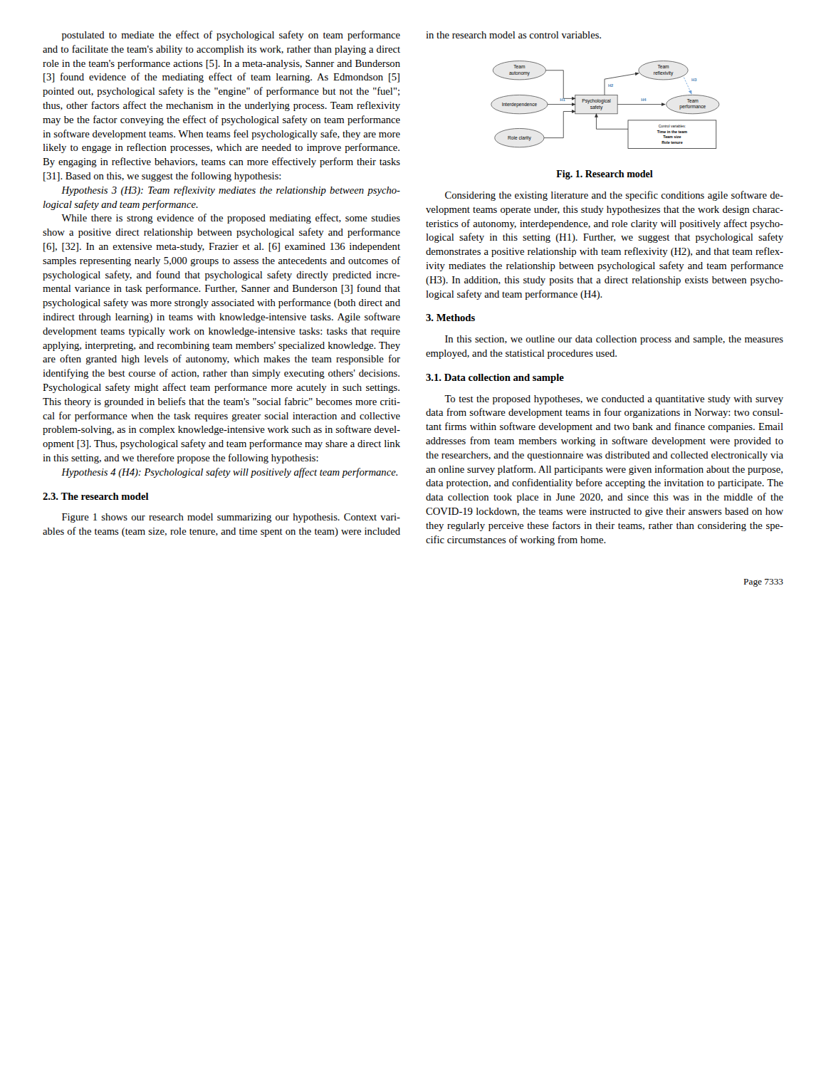postulated to mediate the effect of psychological safety on team performance and to facilitate the team's ability to accomplish its work, rather than playing a direct role in the team's performance actions [5]. In a meta-analysis, Sanner and Bunderson [3] found evidence of the mediating effect of team learning. As Edmondson [5] pointed out, psychological safety is the "engine" of performance but not the "fuel"; thus, other factors affect the mechanism in the underlying process. Team reflexivity may be the factor conveying the effect of psychological safety on team performance in software development teams. When teams feel psychologically safe, they are more likely to engage in reflection processes, which are needed to improve performance. By engaging in reflective behaviors, teams can more effectively perform their tasks [31]. Based on this, we suggest the following hypothesis:
Hypothesis 3 (H3): Team reflexivity mediates the relationship between psychological safety and team performance.
While there is strong evidence of the proposed mediating effect, some studies show a positive direct relationship between psychological safety and performance [6], [32]. In an extensive meta-study, Frazier et al. [6] examined 136 independent samples representing nearly 5,000 groups to assess the antecedents and outcomes of psychological safety, and found that psychological safety directly predicted incremental variance in task performance. Further, Sanner and Bunderson [3] found that psychological safety was more strongly associated with performance (both direct and indirect through learning) in teams with knowledge-intensive tasks. Agile software development teams typically work on knowledge-intensive tasks: tasks that require applying, interpreting, and recombining team members' specialized knowledge. They are often granted high levels of autonomy, which makes the team responsible for identifying the best course of action, rather than simply executing others' decisions. Psychological safety might affect team performance more acutely in such settings. This theory is grounded in beliefs that the team's "social fabric" becomes more critical for performance when the task requires greater social interaction and collective problem-solving, as in complex knowledge-intensive work such as in software development [3]. Thus, psychological safety and team performance may share a direct link in this setting, and we therefore propose the following hypothesis:
Hypothesis 4 (H4): Psychological safety will positively affect team performance.
2.3. The research model
Figure 1 shows our research model summarizing our hypothesis. Context variables of the teams (team size, role tenure, and time spent on the team) were included in the research model as control variables.
Team autonomy Interdependence Role clarity Psychological safety Team reflexivity Team performance Control variables: Time in the team Team size Role tenure H1 H2 H3 H4
Fig. 1. Research model
Considering the existing literature and the specific conditions agile software development teams operate under, this study hypothesizes that the work design characteristics of autonomy, interdependence, and role clarity will positively affect psychological safety in this setting (H1). Further, we suggest that psychological safety demonstrates a positive relationship with team reflexivity (H2), and that team reflexivity mediates the relationship between psychological safety and team performance (H3). In addition, this study posits that a direct relationship exists between psychological safety and team performance (H4).
3. Methods
In this section, we outline our data collection process and sample, the measures employed, and the statistical procedures used.
3.1. Data collection and sample
To test the proposed hypotheses, we conducted a quantitative study with survey data from software development teams in four organizations in Norway: two consultant firms within software development and two bank and finance companies. Email addresses from team members working in software development were provided to the researchers, and the questionnaire was distributed and collected electronically via an online survey platform. All participants were given information about the purpose, data protection, and confidentiality before accepting the invitation to participate. The data collection took place in June 2020, and since this was in the middle of the COVID-19 lockdown, the teams were instructed to give their answers based on how they regularly perceive these factors in their teams, rather than considering the specific circumstances of working from home.
Page 7333